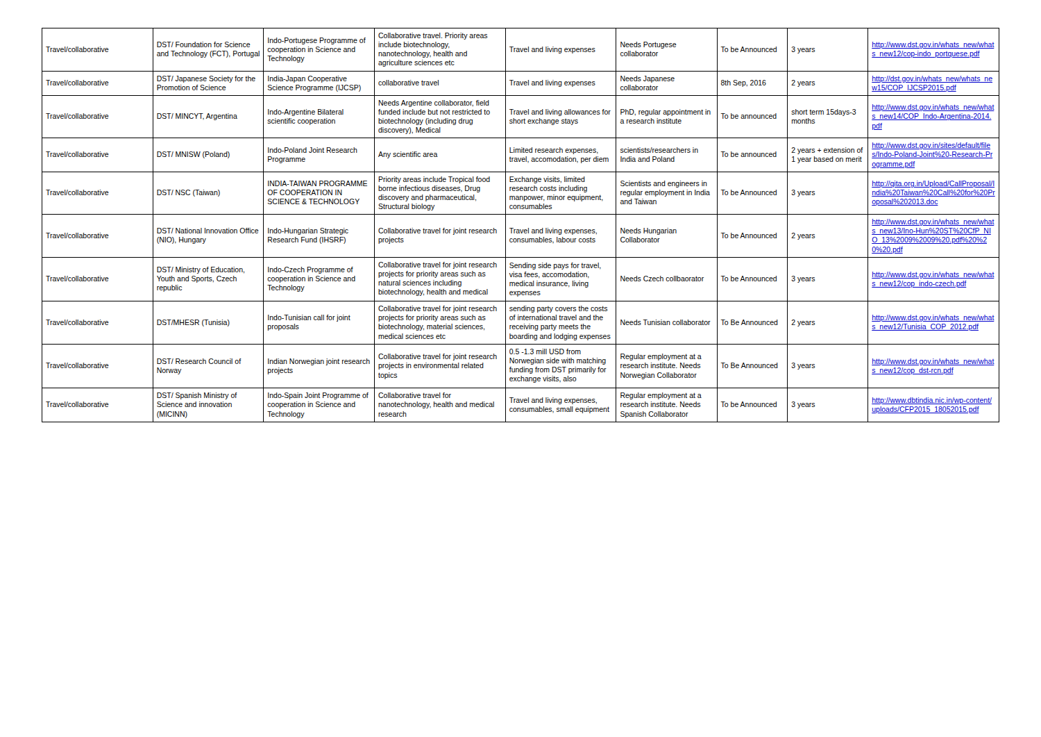| Travel/collaborative | DST/ Foundation for Science and Technology (FCT), Portugal | Indo-Portugese Programme of cooperation in Science and Technology | Collaborative travel. Priority areas include biotechnology, nanotechnology, health and agriculture sciences etc | Travel and living expenses | Needs Portugese collaborator | To be Announced | 3 years | http://www.dst.gov.in/whats_new/whats_new12/cop-indo_portquese.pdf |
| Travel/collaborative | DST/ Japanese Society for the Promotion of Science | India-Japan Cooperative Science Programme (IJCSP) | collaborative travel | Travel and living expenses | Needs Japanese collaborator | 8th Sep, 2016 | 2 years | http://dst.gov.in/whats_new/whats_new15/COP_IJCSP2015.pdf |
| Travel/collaborative | DST/ MINCYT, Argentina | Indo-Argentine Bilateral scientific cooperation | Needs Argentine collaborator, field funded include but not restricted to biotechnology (including drug discovery), Medical | Travel and living allowances for short exchange stays | PhD, regular appointment in a research institute | To be announced | short term 15days-3 months | http://www.dst.gov.in/whats_new/whats_new14/COP_Indo-Argentina-2014.pdf |
| Travel/collaborative | DST/ MNISW (Poland) | Indo-Poland Joint Research Programme | Any scientific area | Limited research expenses, travel, accomodation, per diem | scientists/researchers in India and Poland | To be announced | 2 years + extension of 1 year based on merit | http://www.dst.gov.in/sites/default/files/Indo-Poland-Joint%20-Research-Programme.pdf |
| Travel/collaborative | DST/ NSC (Taiwan) | INDIA-TAIWAN PROGRAMME OF COOPERATION IN SCIENCE & TECHNOLOGY | Priority areas include Tropical food borne infectious diseases, Drug discovery and pharmaceutical, Structural biology | Exchange visits, limited research costs including manpower, minor equipment, consumables | Scientists and engineers in regular employment in India and Taiwan | To be Announced | 3 years | http://qita.org.in/Upload/CallProposal/India%20Taiwan%20Call%20for%20Proposal%202013.doc |
| Travel/collaborative | DST/ National Innovation Office (NIO), Hungary | Indo-Hungarian Strategic Research Fund (IHSRF) | Collaborative travel for joint research projects | Travel and living expenses, consumables, labour costs | Needs Hungarian Collaborator | To be Announced | 2 years | http://www.dst.gov.in/whats_new/whats_new13/Ino-Hun%20ST%20CfP_NIO_13%2009%2009%20.pdf%20%20%20.pdf |
| Travel/collaborative | DST/ Ministry of Education, Youth and Sports, Czech republic | Indo-Czech Programme of cooperation in Science and Technology | Collaborative travel for joint research projects for priority areas such as natural sciences including biotechnology, health and medical sciences, climate change, | Sending side pays for travel, visa fees, accomodation, medical insurance, living expenses | Needs Czech collbaorator | To be Announced | 3 years | http://www.dst.gov.in/whats_new/whats_new12/cop_indo-czech.pdf |
| Travel/collaborative | DST/MHESR (Tunisia) | Indo-Tunisian call for joint proposals | Collaborative travel for joint research projects for priority areas such as biotechnology, material sciences, medical sciences etc | sending party covers the costs of international travel and the receiving party meets the boarding and lodging expenses | Needs Tunisian collaborator | To Be Announced | 2 years | http://www.dst.gov.in/whats_new/whats_new12/Tunisia_COP_2012.pdf |
| Travel/collaborative | DST/ Research Council of Norway | Indian Norwegian joint research projects | Collaborative travel for joint research projects in environmental related topics | 0.5 -1.3 mill USD from Norwegian side with matching funding from DST primarily for exchange visits, also incremental cost of Research | Regular employment at a research institute. Needs Norwegian Collaborator | To Be Announced | 3 years | http://www.dst.gov.in/whats_new/whats_new12/cop_dst-rcn.pdf |
| Travel/collaborative | DST/ Spanish Ministry of Science and innovation (MICINN) | Indo-Spain Joint Programme of cooperation in Science and Technology | Collaborative travel for nanotechnology, health and medical research | Travel and living expenses, consumables, small equipment | Regular employment at a research institute. Needs Spanish Collaborator | To be Announced | 3 years | http://www.dbtindia.nic.in/wp-content/uploads/CFP2015_18052015.pdf |